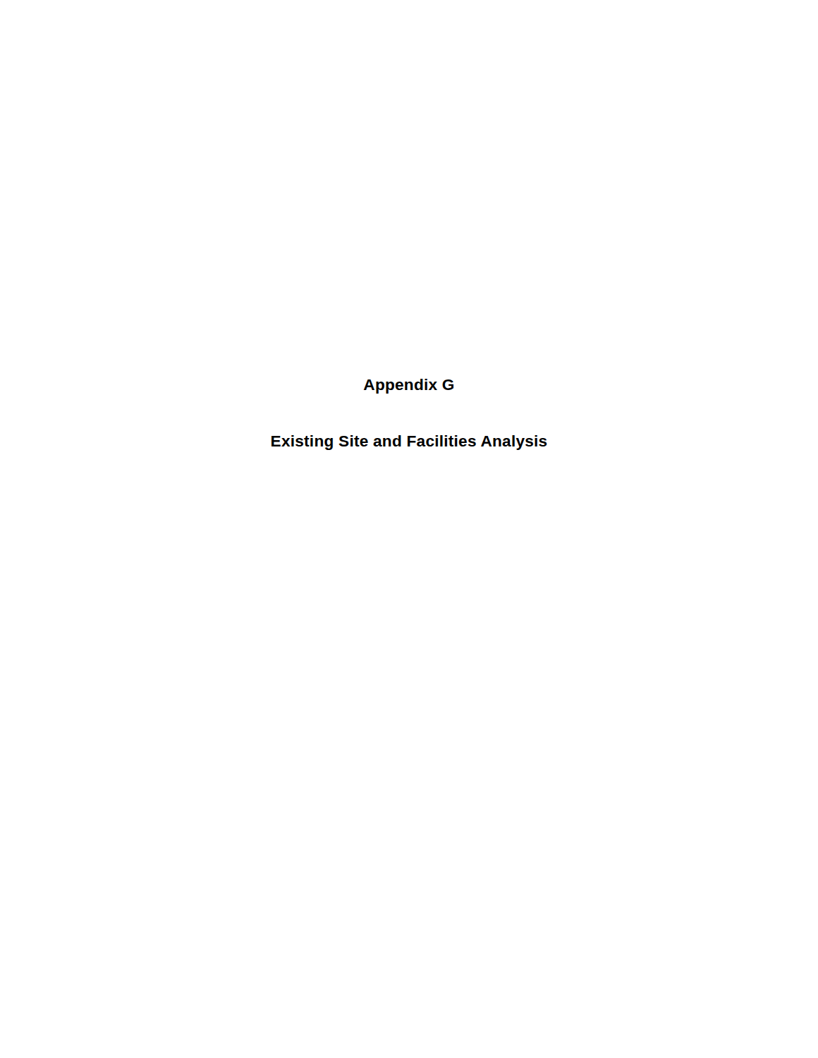Appendix G
Existing Site and Facilities Analysis